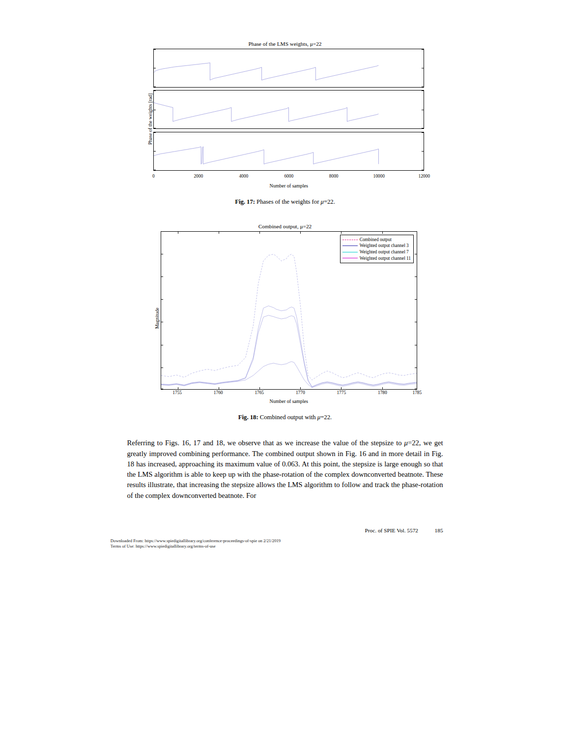Phase of the LMS weights, μ=22
Phase of the weights [rad]
5 0 -5
5 0 -5
5 0 -5
0 2000 4000 6000 8000 10000 12000
Number of samples
Fig. 17: Phases of the weights for μ=22.
Combined output, μ=22
Magnitude
0.07 0.06 0.05 0.04 0.03 0.02 0.01 0
Combined output
Weighted output channel 3
Weighted output channel 7
Weighted output channel 11
1755 1760 1765 1770 1775 1780 1785
Number of samples
Fig. 18: Combined output with μ=22.
Referring to Figs. 16, 17 and 18, we observe that as we increase the value of the stepsize to μ=22, we get greatly improved combining performance. The combined output shown in Fig. 16 and in more detail in Fig. 18 has increased, approaching its maximum value of 0.063. At this point, the stepsize is large enough so that the LMS algorithm is able to keep up with the phase-rotation of the complex downconverted beatnote. These results illustrate, that increasing the stepsize allows the LMS algorithm to follow and track the phase-rotation of the complex downconverted beatnote. For
Proc. of SPIE Vol. 5572185
Downloaded From: https://www.spiedigitallibrary.org/conference-proceedings-of-spie on 2/21/2019
Terms of Use: https://www.spiedigitallibrary.org/terms-of-use